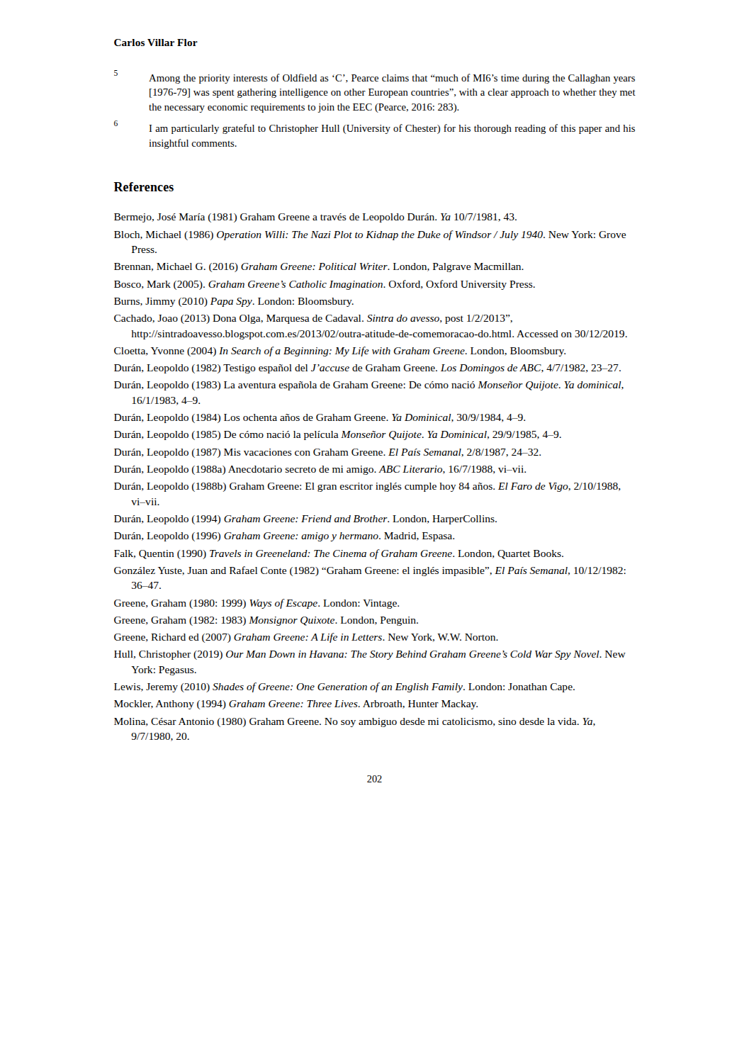Carlos Villar Flor
5 Among the priority interests of Oldfield as ‘C’, Pearce claims that “much of MI6’s time during the Callaghan years [1976-79] was spent gathering intelligence on other European countries”, with a clear approach to whether they met the necessary economic requirements to join the EEC (Pearce, 2016: 283).
6 I am particularly grateful to Christopher Hull (University of Chester) for his thorough reading of this paper and his insightful comments.
References
Bermejo, José María (1981) Graham Greene a través de Leopoldo Durán. Ya 10/7/1981, 43.
Bloch, Michael (1986) Operation Willi: The Nazi Plot to Kidnap the Duke of Windsor / July 1940. New York: Grove Press.
Brennan, Michael G. (2016) Graham Greene: Political Writer. London, Palgrave Macmillan.
Bosco, Mark (2005). Graham Greene’s Catholic Imagination. Oxford, Oxford University Press.
Burns, Jimmy (2010) Papa Spy. London: Bloomsbury.
Cachado, Joao (2013) Dona Olga, Marquesa de Cadaval. Sintra do avesso, post 1/2/2013”, http://sintradoavesso.blogspot.com.es/2013/02/outra-atitude-de-comemoracao-do.html. Accessed on 30/12/2019.
Cloetta, Yvonne (2004) In Search of a Beginning: My Life with Graham Greene. London, Bloomsbury.
Durán, Leopoldo (1982) Testigo español del J’accuse de Graham Greene. Los Domingos de ABC, 4/7/1982, 23–27.
Durán, Leopoldo (1983) La aventura española de Graham Greene: De cómo nació Monseñor Quijote. Ya dominical, 16/1/1983, 4–9.
Durán, Leopoldo (1984) Los ochenta años de Graham Greene. Ya Dominical, 30/9/1984, 4–9.
Durán, Leopoldo (1985) De cómo nació la película Monseñor Quijote. Ya Dominical, 29/9/1985, 4–9.
Durán, Leopoldo (1987) Mis vacaciones con Graham Greene. El País Semanal, 2/8/1987, 24–32.
Durán, Leopoldo (1988a) Anecdotario secreto de mi amigo. ABC Literario, 16/7/1988, vi–vii.
Durán, Leopoldo (1988b) Graham Greene: El gran escritor inglés cumple hoy 84 años. El Faro de Vigo, 2/10/1988, vi–vii.
Durán, Leopoldo (1994) Graham Greene: Friend and Brother. London, HarperCollins.
Durán, Leopoldo (1996) Graham Greene: amigo y hermano. Madrid, Espasa.
Falk, Quentin (1990) Travels in Greeneland: The Cinema of Graham Greene. London, Quartet Books.
González Yuste, Juan and Rafael Conte (1982) “Graham Greene: el inglés impasible”, El País Semanal, 10/12/1982: 36–47.
Greene, Graham (1980: 1999) Ways of Escape. London: Vintage.
Greene, Graham (1982: 1983) Monsignor Quixote. London, Penguin.
Greene, Richard ed (2007) Graham Greene: A Life in Letters. New York, W.W. Norton.
Hull, Christopher (2019) Our Man Down in Havana: The Story Behind Graham Greene’s Cold War Spy Novel. New York: Pegasus.
Lewis, Jeremy (2010) Shades of Greene: One Generation of an English Family. London: Jonathan Cape.
Mockler, Anthony (1994) Graham Greene: Three Lives. Arbroath, Hunter Mackay.
Molina, César Antonio (1980) Graham Greene. No soy ambiguo desde mi catolicismo, sino desde la vida. Ya, 9/7/1980, 20.
202